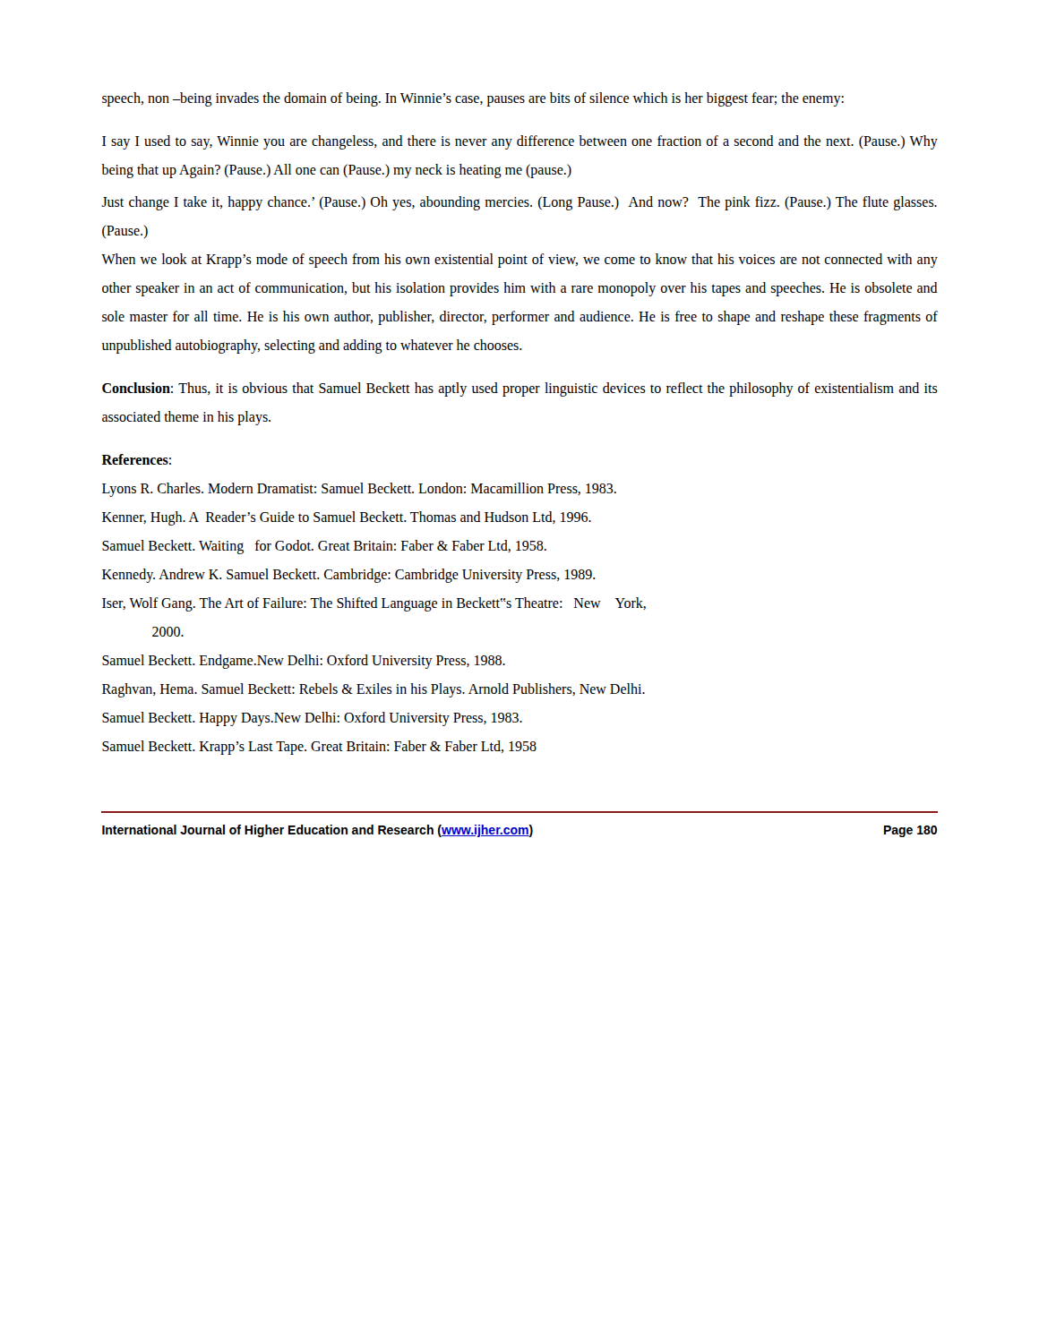speech, non –being invades the domain of being. In Winnie’s case, pauses are bits of silence which is her biggest fear; the enemy:
I say I used to say, Winnie you are changeless, and there is never any difference between one fraction of a second and the next. (Pause.) Why being that up Again? (Pause.) All one can (Pause.) my neck is heating me (pause.)
Just change I take it, happy chance.’ (Pause.) Oh yes, abounding mercies. (Long Pause.) And now? The pink fizz. (Pause.) The flute glasses. (Pause.)
When we look at Krapp’s mode of speech from his own existential point of view, we come to know that his voices are not connected with any other speaker in an act of communication, but his isolation provides him with a rare monopoly over his tapes and speeches. He is obsolete and sole master for all time. He is his own author, publisher, director, performer and audience. He is free to shape and reshape these fragments of unpublished autobiography, selecting and adding to whatever he chooses.
Conclusion: Thus, it is obvious that Samuel Beckett has aptly used proper linguistic devices to reflect the philosophy of existentialism and its associated theme in his plays.
References:
Lyons R. Charles. Modern Dramatist: Samuel Beckett. London: Macamillion Press, 1983.
Kenner, Hugh. A Reader’s Guide to Samuel Beckett. Thomas and Hudson Ltd, 1996.
Samuel Beckett. Waiting for Godot. Great Britain: Faber & Faber Ltd, 1958.
Kennedy. Andrew K. Samuel Beckett. Cambridge: Cambridge University Press, 1989.
Iser, Wolf Gang. The Art of Failure: The Shifted Language in Beckett‟s Theatre: New York,
2000.
Samuel Beckett. Endgame.New Delhi: Oxford University Press, 1988.
Raghvan, Hema. Samuel Beckett: Rebels & Exiles in his Plays. Arnold Publishers, New Delhi.
Samuel Beckett. Happy Days.New Delhi: Oxford University Press, 1983.
Samuel Beckett. Krapp’s Last Tape. Great Britain: Faber & Faber Ltd, 1958
International Journal of Higher Education and Research (www.ijher.com) Page 180